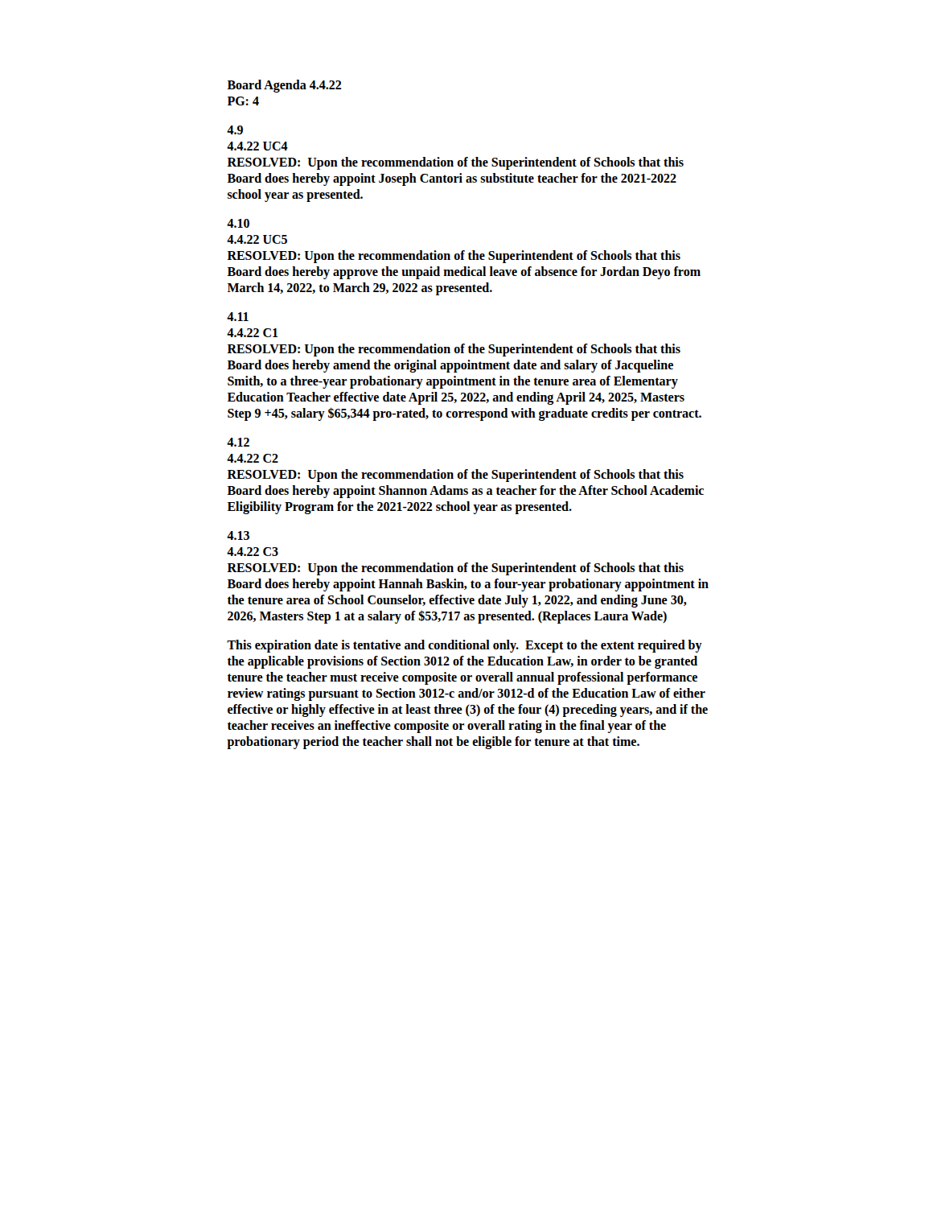Board Agenda 4.4.22
PG: 4
4.9
4.4.22 UC4
RESOLVED: Upon the recommendation of the Superintendent of Schools that this Board does hereby appoint Joseph Cantori as substitute teacher for the 2021-2022 school year as presented.
4.10
4.4.22 UC5
RESOLVED: Upon the recommendation of the Superintendent of Schools that this Board does hereby approve the unpaid medical leave of absence for Jordan Deyo from March 14, 2022, to March 29, 2022 as presented.
4.11
4.4.22 C1
RESOLVED: Upon the recommendation of the Superintendent of Schools that this Board does hereby amend the original appointment date and salary of Jacqueline Smith, to a three-year probationary appointment in the tenure area of Elementary Education Teacher effective date April 25, 2022, and ending April 24, 2025, Masters Step 9 +45, salary $65,344 pro-rated, to correspond with graduate credits per contract.
4.12
4.4.22 C2
RESOLVED: Upon the recommendation of the Superintendent of Schools that this Board does hereby appoint Shannon Adams as a teacher for the After School Academic Eligibility Program for the 2021-2022 school year as presented.
4.13
4.4.22 C3
RESOLVED: Upon the recommendation of the Superintendent of Schools that this Board does hereby appoint Hannah Baskin, to a four-year probationary appointment in the tenure area of School Counselor, effective date July 1, 2022, and ending June 30, 2026, Masters Step 1 at a salary of $53,717 as presented. (Replaces Laura Wade)
This expiration date is tentative and conditional only. Except to the extent required by the applicable provisions of Section 3012 of the Education Law, in order to be granted tenure the teacher must receive composite or overall annual professional performance review ratings pursuant to Section 3012-c and/or 3012-d of the Education Law of either effective or highly effective in at least three (3) of the four (4) preceding years, and if the teacher receives an ineffective composite or overall rating in the final year of the probationary period the teacher shall not be eligible for tenure at that time.